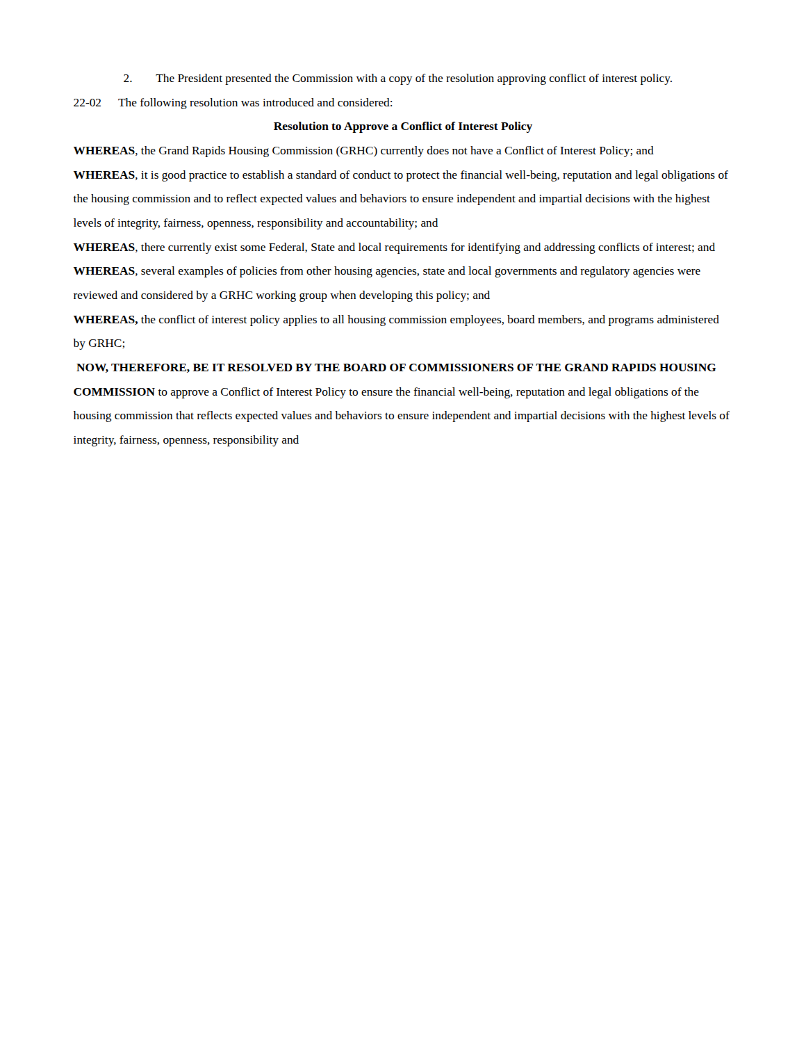2. The President presented the Commission with a copy of the resolution approving conflict of interest policy.
22-02 The following resolution was introduced and considered:
Resolution to Approve a Conflict of Interest Policy
WHEREAS, the Grand Rapids Housing Commission (GRHC) currently does not have a Conflict of Interest Policy; and
WHEREAS, it is good practice to establish a standard of conduct to protect the financial well-being, reputation and legal obligations of the housing commission and to reflect expected values and behaviors to ensure independent and impartial decisions with the highest levels of integrity, fairness, openness, responsibility and accountability; and
WHEREAS, there currently exist some Federal, State and local requirements for identifying and addressing conflicts of interest; and
WHEREAS, several examples of policies from other housing agencies, state and local governments and regulatory agencies were reviewed and considered by a GRHC working group when developing this policy; and
WHEREAS, the conflict of interest policy applies to all housing commission employees, board members, and programs administered by GRHC;
NOW, THEREFORE, BE IT RESOLVED BY THE BOARD OF COMMISSIONERS OF THE GRAND RAPIDS HOUSING COMMISSION to approve a Conflict of Interest Policy to ensure the financial well-being, reputation and legal obligations of the housing commission that reflects expected values and behaviors to ensure independent and impartial decisions with the highest levels of integrity, fairness, openness, responsibility and